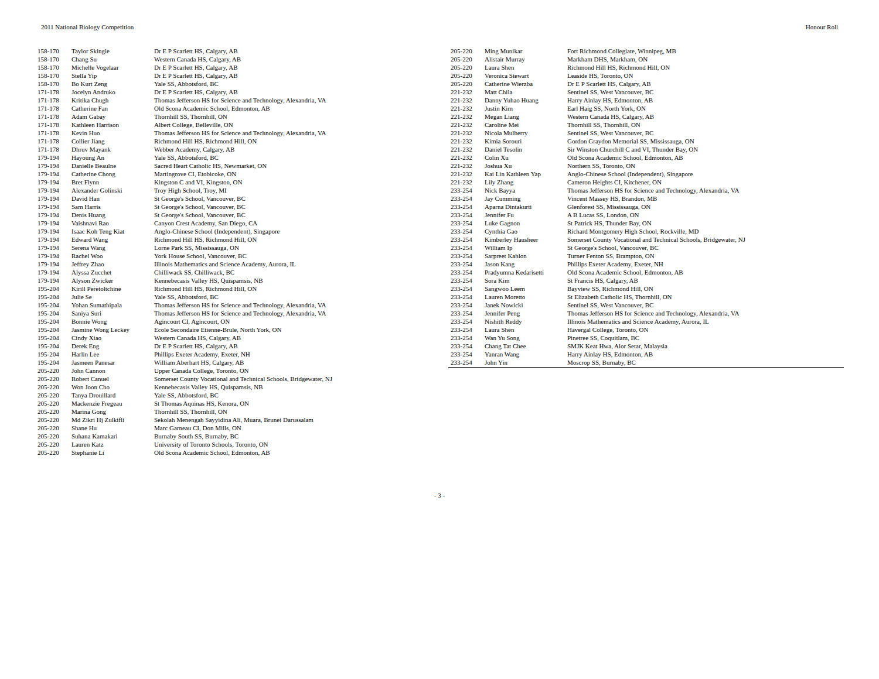2011 National Biology Competition Honour Roll
| 158-170 | Taylor Skingle | Dr E P Scarlett HS, Calgary, AB |
| 158-170 | Chang Su | Western Canada HS, Calgary, AB |
| 158-170 | Michelle Vogelaar | Dr E P Scarlett HS, Calgary, AB |
| 158-170 | Stella Yip | Dr E P Scarlett HS, Calgary, AB |
| 158-170 | Bo Kurt Zeng | Yale SS, Abbotsford, BC |
| 171-178 | Jocelyn Andruko | Dr E P Scarlett HS, Calgary, AB |
| 171-178 | Kritika Chugh | Thomas Jefferson HS for Science and Technology, Alexandria, VA |
| 171-178 | Catherine Fan | Old Scona Academic School, Edmonton, AB |
| 171-178 | Adam Gabay | Thornhill SS, Thornhill, ON |
| 171-178 | Kathleen Harrison | Albert College, Belleville, ON |
| 171-178 | Kevin Huo | Thomas Jefferson HS for Science and Technology, Alexandria, VA |
| 171-178 | Collier Jiang | Richmond Hill HS, Richmond Hill, ON |
| 171-178 | Dhruv Mayank | Webber Academy, Calgary, AB |
| 179-194 | Hayoung An | Yale SS, Abbotsford, BC |
| 179-194 | Danielle Beaulne | Sacred Heart Catholic HS, Newmarket, ON |
| 179-194 | Catherine Chong | Martingrove CI, Etobicoke, ON |
| 179-194 | Bret Flynn | Kingston C and VI, Kingston, ON |
| 179-194 | Alexander Golinski | Troy High School, Troy, MI |
| 179-194 | David Han | St George's School, Vancouver, BC |
| 179-194 | Sam Harris | St George's School, Vancouver, BC |
| 179-194 | Denis Huang | St George's School, Vancouver, BC |
| 179-194 | Vaishnavi Rao | Canyon Crest Academy, San Diego, CA |
| 179-194 | Isaac Koh Teng Kiat | Anglo-Chinese School (Independent), Singapore |
| 179-194 | Edward Wang | Richmond Hill HS, Richmond Hill, ON |
| 179-194 | Serena Wang | Lorne Park SS, Mississauga, ON |
| 179-194 | Rachel Woo | York House School, Vancouver, BC |
| 179-194 | Jeffrey Zhao | Illinois Mathematics and Science Academy, Aurora, IL |
| 179-194 | Alyssa Zucchet | Chilliwack SS, Chilliwack, BC |
| 179-194 | Alyson Zwicker | Kennebecasis Valley HS, Quispamsis, NB |
| 195-204 | Kirill Peretoltchine | Richmond Hill HS, Richmond Hill, ON |
| 195-204 | Julie Se | Yale SS, Abbotsford, BC |
| 195-204 | Yohan Sumathipala | Thomas Jefferson HS for Science and Technology, Alexandria, VA |
| 195-204 | Saniya Suri | Thomas Jefferson HS for Science and Technology, Alexandria, VA |
| 195-204 | Bonnie Wong | Agincourt CI, Agincourt, ON |
| 195-204 | Jasmine Wong Leckey | Ecole Secondaire Etienne-Brule, North York, ON |
| 195-204 | Cindy Xiao | Western Canada HS, Calgary, AB |
| 195-204 | Derek Eng | Dr E P Scarlett HS, Calgary, AB |
| 195-204 | Harlin Lee | Phillips Exeter Academy, Exeter, NH |
| 195-204 | Jasmeen Panesar | William Aberhart HS, Calgary, AB |
| 205-220 | John Cannon | Upper Canada College, Toronto, ON |
| 205-220 | Robert Canuel | Somerset County Vocational and Technical Schools, Bridgewater, NJ |
| 205-220 | Won Joon Cho | Kennebecasis Valley HS, Quispamsis, NB |
| 205-220 | Tanya Drouillard | Yale SS, Abbotsford, BC |
| 205-220 | Mackenzie Fregeau | St Thomas Aquinas HS, Kenora, ON |
| 205-220 | Marina Gong | Thornhill SS, Thornhill, ON |
| 205-220 | Md Zikri Hj Zulkifli | Sekolah Menengah Sayyidina Ali, Muara, Brunei Darussalam |
| 205-220 | Shane Hu | Marc Garneau CI, Don Mills, ON |
| 205-220 | Suhana Kamakari | Burnaby South SS, Burnaby, BC |
| 205-220 | Lauren Katz | University of Toronto Schools, Toronto, ON |
| 205-220 | Stephanie Li | Old Scona Academic School, Edmonton, AB |
| 205-220 | Ming Munikar | Fort Richmond Collegiate, Winnipeg, MB |
| 205-220 | Alistair Murray | Markham DHS, Markham, ON |
| 205-220 | Laura Shen | Richmond Hill HS, Richmond Hill, ON |
| 205-220 | Veronica Stewart | Leaside HS, Toronto, ON |
| 205-220 | Catherine Wierzba | Dr E P Scarlett HS, Calgary, AB |
| 221-232 | Matt Chila | Sentinel SS, West Vancouver, BC |
| 221-232 | Danny Yuhao Huang | Harry Ainlay HS, Edmonton, AB |
| 221-232 | Justin Kim | Earl Haig SS, North York, ON |
| 221-232 | Megan Liang | Western Canada HS, Calgary, AB |
| 221-232 | Caroline Mei | Thornhill SS, Thornhill, ON |
| 221-232 | Nicola Mulberry | Sentinel SS, West Vancouver, BC |
| 221-232 | Kimia Sorouri | Gordon Graydon Memorial SS, Mississauga, ON |
| 221-232 | Daniel Tesolin | Sir Winston Churchill C and VI, Thunder Bay, ON |
| 221-232 | Colin Xu | Old Scona Academic School, Edmonton, AB |
| 221-232 | Joshua Xu | Northern SS, Toronto, ON |
| 221-232 | Kai Lin Kathleen Yap | Anglo-Chinese School (Independent), Singapore |
| 221-232 | Lily Zhang | Cameron Heights CI, Kitchener, ON |
| 233-254 | Nick Bayya | Thomas Jefferson HS for Science and Technology, Alexandria, VA |
| 233-254 | Jay Cumming | Vincent Massey HS, Brandon, MB |
| 233-254 | Aparna Dintakurti | Glenforest SS, Mississauga, ON |
| 233-254 | Jennifer Fu | A B Lucas SS, London, ON |
| 233-254 | Luke Gagnon | St Patrick HS, Thunder Bay, ON |
| 233-254 | Cynthia Gao | Richard Montgomery High School, Rockville, MD |
| 233-254 | Kimberley Hausheer | Somerset County Vocational and Technical Schools, Bridgewater, NJ |
| 233-254 | William Ip | St George's School, Vancouver, BC |
| 233-254 | Sarpreet Kahlon | Turner Fenton SS, Brampton, ON |
| 233-254 | Jason Kang | Phillips Exeter Academy, Exeter, NH |
| 233-254 | Pradyumna Kedarisetti | Old Scona Academic School, Edmonton, AB |
| 233-254 | Sora Kim | St Francis HS, Calgary, AB |
| 233-254 | Sangwoo Leem | Bayview SS, Richmond Hill, ON |
| 233-254 | Lauren Moretto | St Elizabeth Catholic HS, Thornhill, ON |
| 233-254 | Janek Nowicki | Sentinel SS, West Vancouver, BC |
| 233-254 | Jennifer Peng | Thomas Jefferson HS for Science and Technology, Alexandria, VA |
| 233-254 | Nishith Reddy | Illinois Mathematics and Science Academy, Aurora, IL |
| 233-254 | Laura Shen | Havergal College, Toronto, ON |
| 233-254 | Wan Yu Song | Pinetree SS, Coquitlam, BC |
| 233-254 | Chang Tat Chee | SMJK Keat Hwa, Alor Setar, Malaysia |
| 233-254 | Yanran Wang | Harry Ainlay HS, Edmonton, AB |
| 233-254 | John Yin | Moscrop SS, Burnaby, BC |
- 3 -